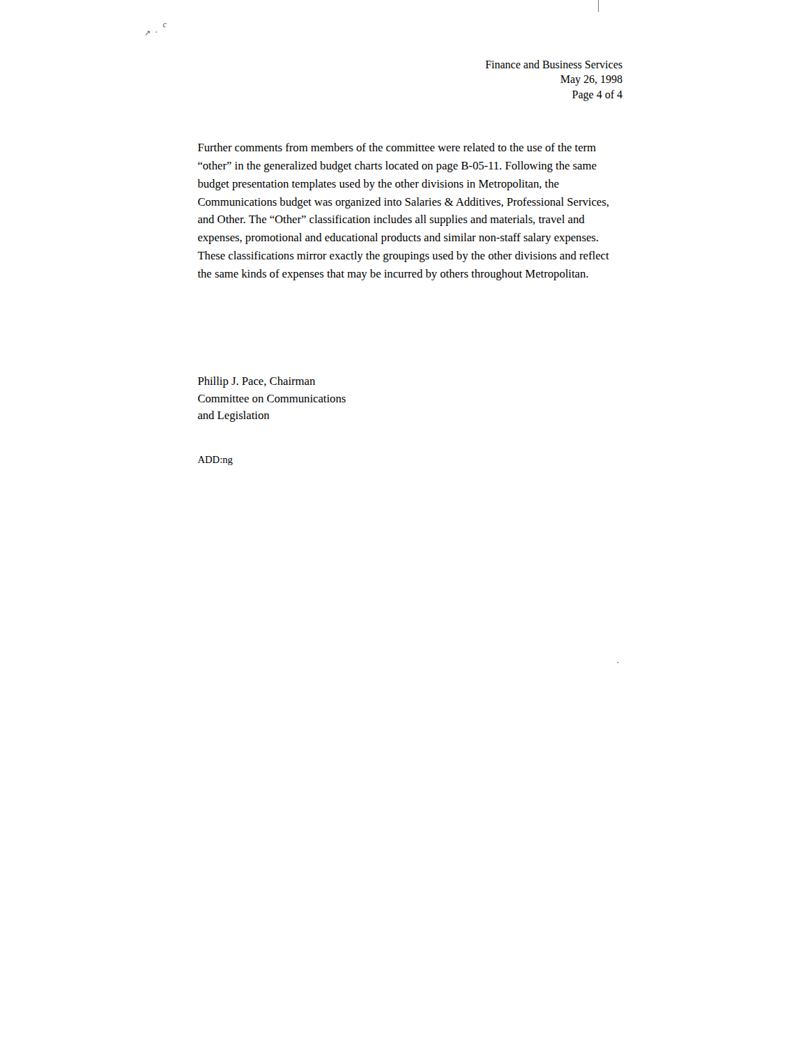c ↗ ‘
Finance and Business Services
May 26, 1998
Page 4 of 4
Further comments from members of the committee were related to the use of the term “other” in the generalized budget charts located on page B-05-11. Following the same budget presentation templates used by the other divisions in Metropolitan, the Communications budget was organized into Salaries & Additives, Professional Services, and Other. The “Other” classification includes all supplies and materials, travel and expenses, promotional and educational products and similar non-staff salary expenses. These classifications mirror exactly the groupings used by the other divisions and reflect the same kinds of expenses that may be incurred by others throughout Metropolitan.
Phillip J. Pace, Chairman
Committee on Communications
and Legislation
ADD:ng
.